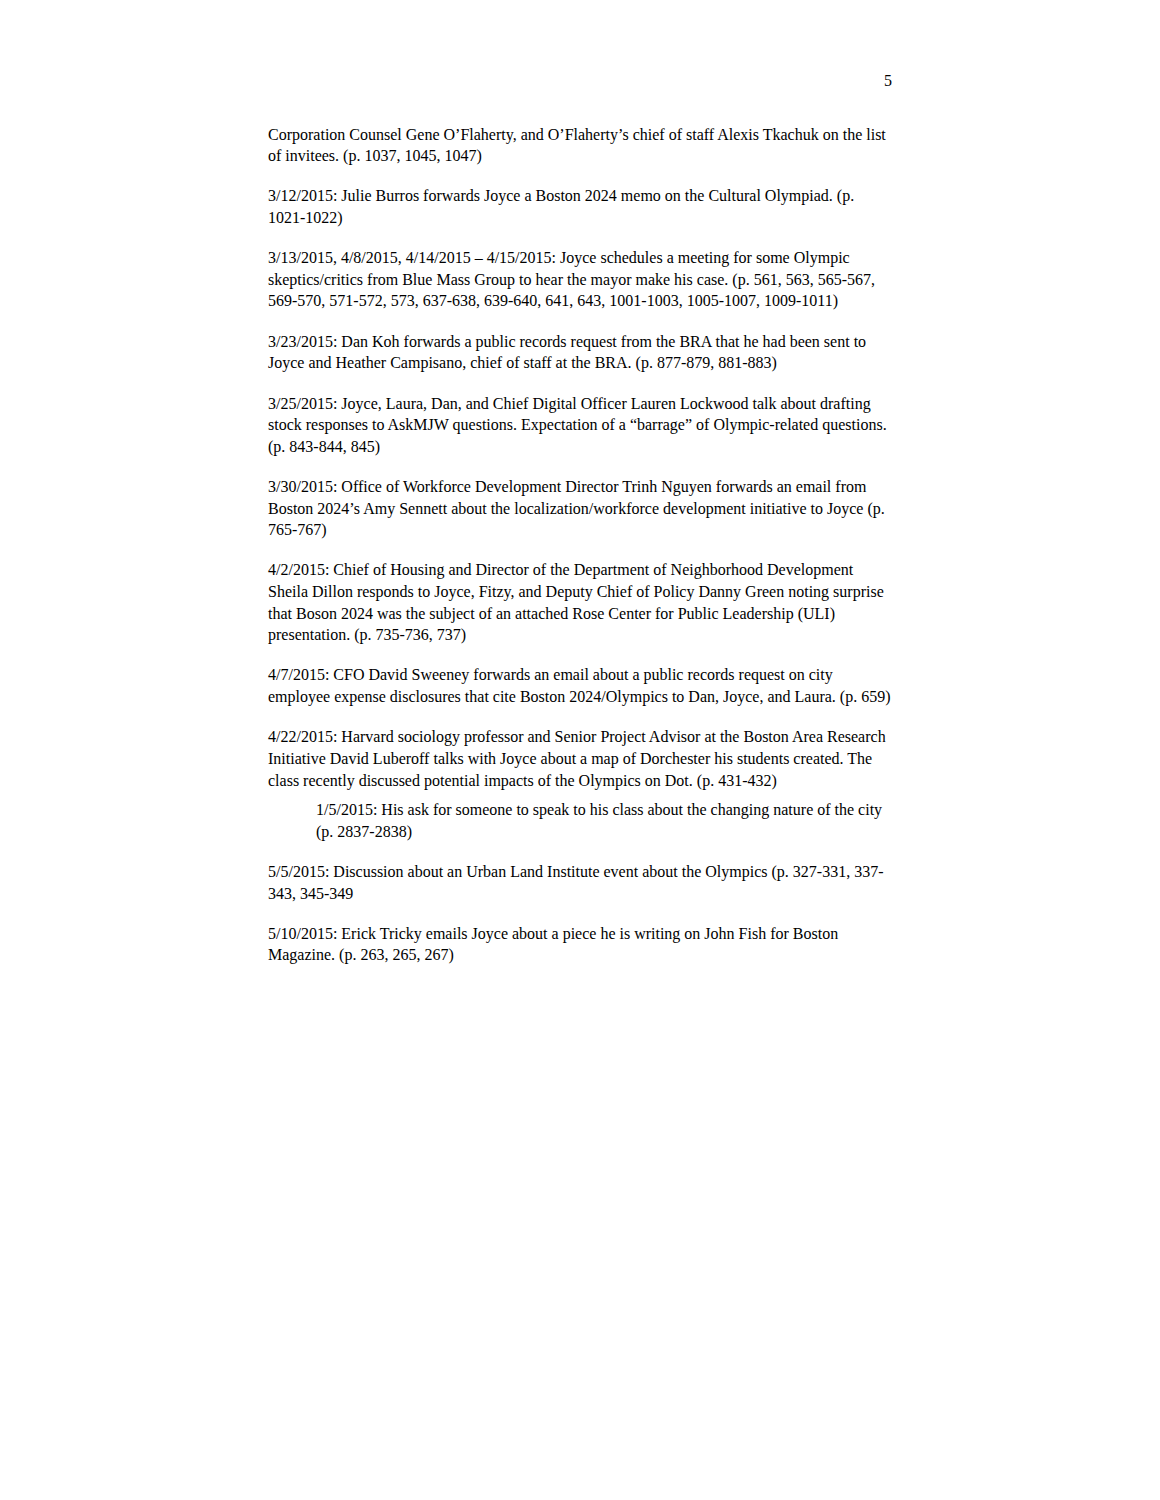5
Corporation Counsel Gene O’Flaherty, and O’Flaherty’s chief of staff Alexis Tkachuk on the list of invitees. (p. 1037, 1045, 1047)
3/12/2015: Julie Burros forwards Joyce a Boston 2024 memo on the Cultural Olympiad. (p. 1021-1022)
3/13/2015, 4/8/2015, 4/14/2015 – 4/15/2015: Joyce schedules a meeting for some Olympic skeptics/critics from Blue Mass Group to hear the mayor make his case. (p. 561, 563, 565-567, 569-570, 571-572, 573, 637-638, 639-640, 641, 643, 1001-1003, 1005-1007, 1009-1011)
3/23/2015: Dan Koh forwards a public records request from the BRA that he had been sent to Joyce and Heather Campisano, chief of staff at the BRA. (p. 877-879, 881-883)
3/25/2015: Joyce, Laura, Dan, and Chief Digital Officer Lauren Lockwood talk about drafting stock responses to AskMJW questions. Expectation of a “barrage” of Olympic-related questions. (p. 843-844, 845)
3/30/2015: Office of Workforce Development Director Trinh Nguyen forwards an email from Boston 2024’s Amy Sennett about the localization/workforce development initiative to Joyce (p. 765-767)
4/2/2015: Chief of Housing and Director of the Department of Neighborhood Development Sheila Dillon responds to Joyce, Fitzy, and Deputy Chief of Policy Danny Green noting surprise that Boson 2024 was the subject of an attached Rose Center for Public Leadership (ULI) presentation. (p. 735-736, 737)
4/7/2015: CFO David Sweeney forwards an email about a public records request on city employee expense disclosures that cite Boston 2024/Olympics to Dan, Joyce, and Laura. (p. 659)
4/22/2015: Harvard sociology professor and Senior Project Advisor at the Boston Area Research Initiative David Luberoff talks with Joyce about a map of Dorchester his students created. The class recently discussed potential impacts of the Olympics on Dot. (p. 431-432)
1/5/2015: His ask for someone to speak to his class about the changing nature of the city (p. 2837-2838)
5/5/2015: Discussion about an Urban Land Institute event about the Olympics (p. 327-331, 337-343, 345-349
5/10/2015: Erick Tricky emails Joyce about a piece he is writing on John Fish for Boston Magazine. (p. 263, 265, 267)